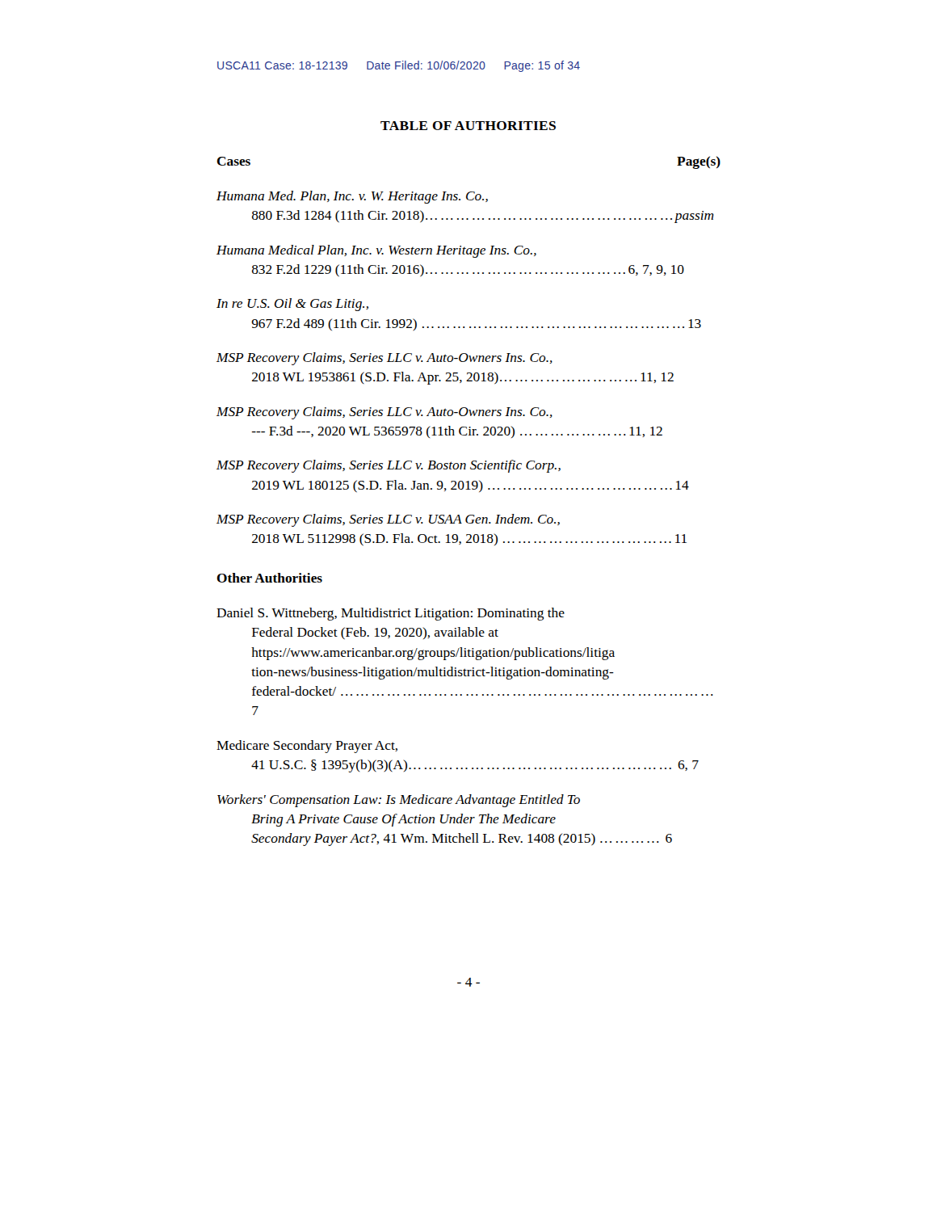USCA11 Case: 18-12139 Date Filed: 10/06/2020 Page: 15 of 34
TABLE OF AUTHORITIES
Cases
Page(s)
Humana Med. Plan, Inc. v. W. Heritage Ins. Co.,
880 F.3d 1284 (11th Cir. 2018)…………………………………………passim
Humana Medical Plan, Inc. v. Western Heritage Ins. Co.,
832 F.2d 1229 (11th Cir. 2016)…………………………………6, 7, 9, 10
In re U.S. Oil & Gas Litig.,
967 F.2d 489 (11th Cir. 1992) ……………………………………………13
MSP Recovery Claims, Series LLC v. Auto-Owners Ins. Co.,
2018 WL 1953861 (S.D. Fla. Apr. 25, 2018)………………………11, 12
MSP Recovery Claims, Series LLC v. Auto-Owners Ins. Co.,
--- F.3d ---, 2020 WL 5365978 (11th Cir. 2020) …………………11, 12
MSP Recovery Claims, Series LLC v. Boston Scientific Corp.,
2019 WL 180125 (S.D. Fla. Jan. 9, 2019) ………………………………14
MSP Recovery Claims, Series LLC v. USAA Gen. Indem. Co.,
2018 WL 5112998 (S.D. Fla. Oct. 19, 2018) ……………………………11
Other Authorities
Daniel S. Wittneberg, Multidistrict Litigation: Dominating the
Federal Docket (Feb. 19, 2020), available at
https://www.americanbar.org/groups/litigation/publications/litiga
tion-news/business-litigation/multidistrict-litigation-dominating-
federal-docket/ ……………………………………………………………… 7
Medicare Secondary Prayer Act,
41 U.S.C. § 1395y(b)(3)(A)…………………………………………… 6, 7
Workers' Compensation Law: Is Medicare Advantage Entitled To
Bring A Private Cause Of Action Under The Medicare
Secondary Payer Act?, 41 Wm. Mitchell L. Rev. 1408 (2015) ………… 6
- 4 -